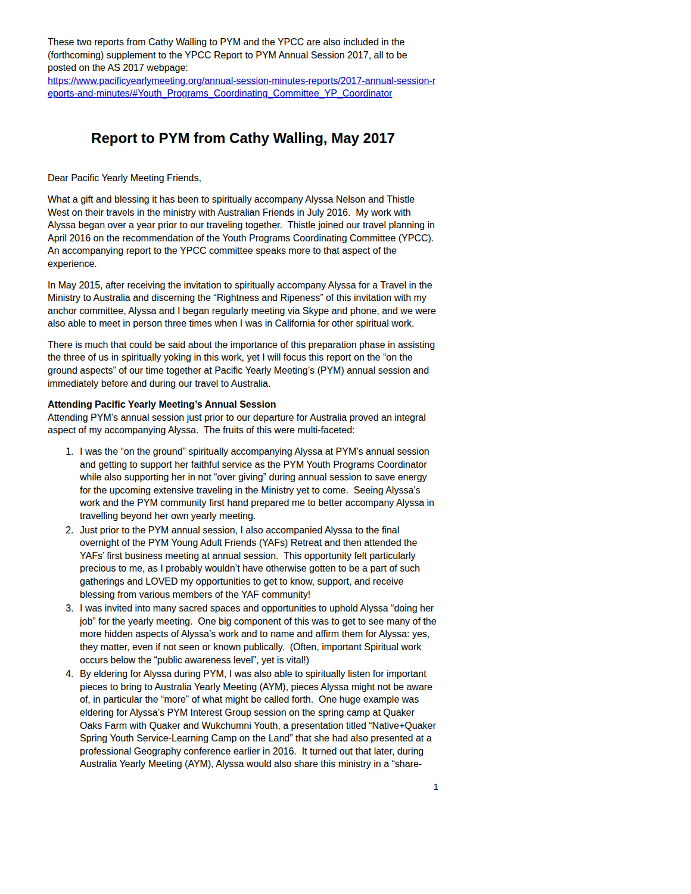These two reports from Cathy Walling to PYM and the YPCC are also included in the (forthcoming) supplement to the YPCC Report to PYM Annual Session 2017, all to be posted on the AS 2017 webpage:
https://www.pacificyearlymeeting.org/annual-session-minutes-reports/2017-annual-session-reports-and-minutes/#Youth_Programs_Coordinating_Committee_YP_Coordinator
Report to PYM from Cathy Walling, May 2017
Dear Pacific Yearly Meeting Friends,
What a gift and blessing it has been to spiritually accompany Alyssa Nelson and Thistle West on their travels in the ministry with Australian Friends in July 2016. My work with Alyssa began over a year prior to our traveling together. Thistle joined our travel planning in April 2016 on the recommendation of the Youth Programs Coordinating Committee (YPCC). An accompanying report to the YPCC committee speaks more to that aspect of the experience.
In May 2015, after receiving the invitation to spiritually accompany Alyssa for a Travel in the Ministry to Australia and discerning the “Rightness and Ripeness” of this invitation with my anchor committee, Alyssa and I began regularly meeting via Skype and phone, and we were also able to meet in person three times when I was in California for other spiritual work.
There is much that could be said about the importance of this preparation phase in assisting the three of us in spiritually yoking in this work, yet I will focus this report on the “on the ground aspects” of our time together at Pacific Yearly Meeting’s (PYM) annual session and immediately before and during our travel to Australia.
Attending Pacific Yearly Meeting’s Annual Session
Attending PYM’s annual session just prior to our departure for Australia proved an integral aspect of my accompanying Alyssa. The fruits of this were multi-faceted:
I was the “on the ground” spiritually accompanying Alyssa at PYM’s annual session and getting to support her faithful service as the PYM Youth Programs Coordinator while also supporting her in not “over giving” during annual session to save energy for the upcoming extensive traveling in the Ministry yet to come. Seeing Alyssa’s work and the PYM community first hand prepared me to better accompany Alyssa in travelling beyond her own yearly meeting.
Just prior to the PYM annual session, I also accompanied Alyssa to the final overnight of the PYM Young Adult Friends (YAFs) Retreat and then attended the YAFs’ first business meeting at annual session. This opportunity felt particularly precious to me, as I probably wouldn’t have otherwise gotten to be a part of such gatherings and LOVED my opportunities to get to know, support, and receive blessing from various members of the YAF community!
I was invited into many sacred spaces and opportunities to uphold Alyssa “doing her job” for the yearly meeting. One big component of this was to get to see many of the more hidden aspects of Alyssa’s work and to name and affirm them for Alyssa: yes, they matter, even if not seen or known publically. (Often, important Spiritual work occurs below the “public awareness level”, yet is vital!)
By eldering for Alyssa during PYM, I was also able to spiritually listen for important pieces to bring to Australia Yearly Meeting (AYM), pieces Alyssa might not be aware of, in particular the “more” of what might be called forth. One huge example was eldering for Alyssa’s PYM Interest Group session on the spring camp at Quaker Oaks Farm with Quaker and Wukchumni Youth, a presentation titled “Native+Quaker Spring Youth Service-Learning Camp on the Land” that she had also presented at a professional Geography conference earlier in 2016. It turned out that later, during Australia Yearly Meeting (AYM), Alyssa would also share this ministry in a “share-
1